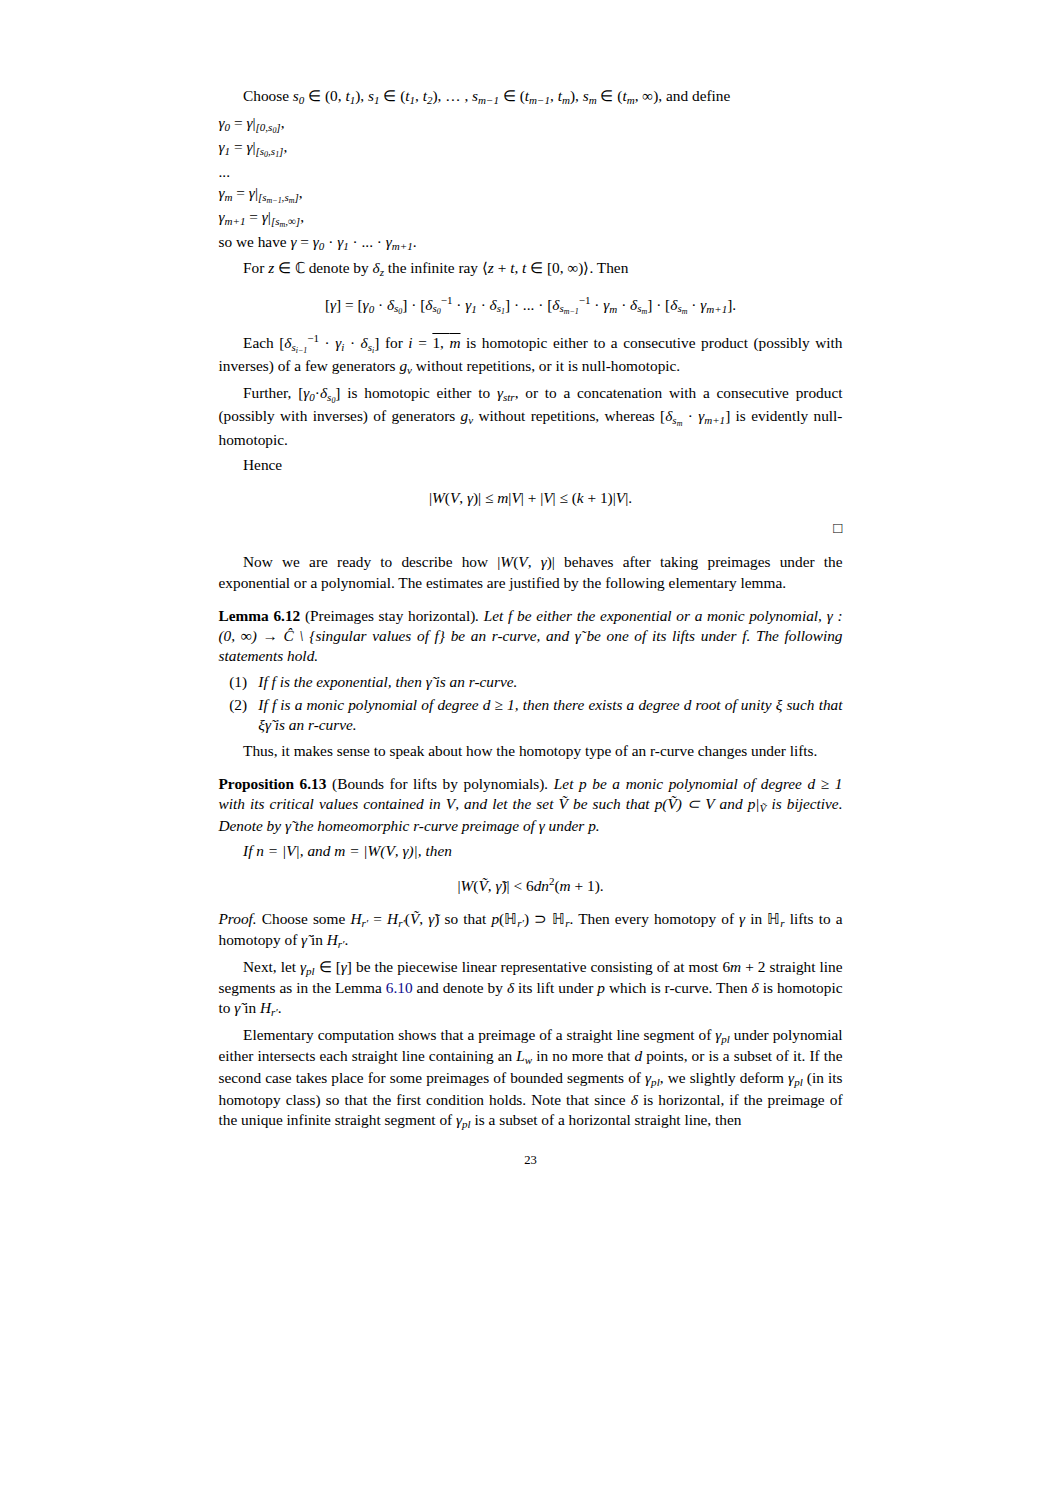Choose s 0 ∈ (0, t 1), s 1 ∈ (t 1, t 2), … , sm−1 ∈ (tm−1, tm), sm ∈ (tm, ∞), and define
γ 0 = γ|[0,s 0],
γ 1 = γ|[s 0,s 1],
...
γm = γ|[sm−1,sm],
γm+1 = γ|[sm,∞],
so we have γ = γ 0 · γ 1 · ... · γm+1.
For z ∈ ℂ denote by δz the infinite ray ⟨z + t, t ∈ [0, ∞)⟩. Then
[γ] = [γ 0 · δs 0] · [δs 0−1 · γ 1 · δs 1] · ... · [δsm−1−1 · γm · δsm] · [δsm · γm+1].
Each [δsi−1−1 · γi · δsi] for i = 1, m is homotopic either to a consecutive product (possibly with inverses) of a few generators gv without repetitions, or it is null-homotopic.
Further, [γ 0·δs 0] is homotopic either to γstr, or to a concatenation with a consecutive product (possibly with inverses) of generators gv without repetitions, whereas [δsm · γm+1] is evidently null-homotopic.
Hence
|W(V, γ)| ≤ m|V| + |V| ≤ (k + 1)|V|.
□
Now we are ready to describe how |W(V, γ)| behaves after taking preimages under the exponential or a polynomial. The estimates are justified by the following elementary lemma.
Lemma 6.12 (Preimages stay horizontal). Let f be either the exponential or a monic polynomial, γ : (0, ∞) → Ĉ \ {singular values of f} be an r-curve, and γ̃ be one of its lifts under f. The following statements hold.
(1) If f is the exponential, then γ̃ is an r-curve.
(2) If f is a monic polynomial of degree d ≥ 1, then there exists a degree d root of unity ξ such that ξγ̃ is an r-curve.
Thus, it makes sense to speak about how the homotopy type of an r-curve changes under lifts.
Proposition 6.13 (Bounds for lifts by polynomials). Let p be a monic polynomial of degree d ≥ 1 with its critical values contained in V, and let the set Ṽ be such that p(Ṽ) ⊂ V and p|Ṽ is bijective. Denote by γ̃ the homeomorphic r-curve preimage of γ under p.
If n = |V|, and m = |W(V, γ)|, then
|W(Ṽ, γ̃)| < 6dn 2(m + 1).
Proof. Choose some Hr′ = Hr′(Ṽ, γ̃) so that p(ℍr′) ⊃ ℍr. Then every homotopy of γ in ℍr lifts to a homotopy of γ̃ in Hr′.
Next, let γpl ∈ [γ] be the piecewise linear representative consisting of at most 6m + 2 straight line segments as in the Lemma 6.10 and denote by δ its lift under p which is r-curve. Then δ is homotopic to γ̃ in Hr′.
Elementary computation shows that a preimage of a straight line segment of γpl under polynomial either intersects each straight line containing an Lw in no more that d points, or is a subset of it. If the second case takes place for some preimages of bounded segments of γpl, we slightly deform γpl (in its homotopy class) so that the first condition holds. Note that since δ is horizontal, if the preimage of the unique infinite straight segment of γpl is a subset of a horizontal straight line, then
23